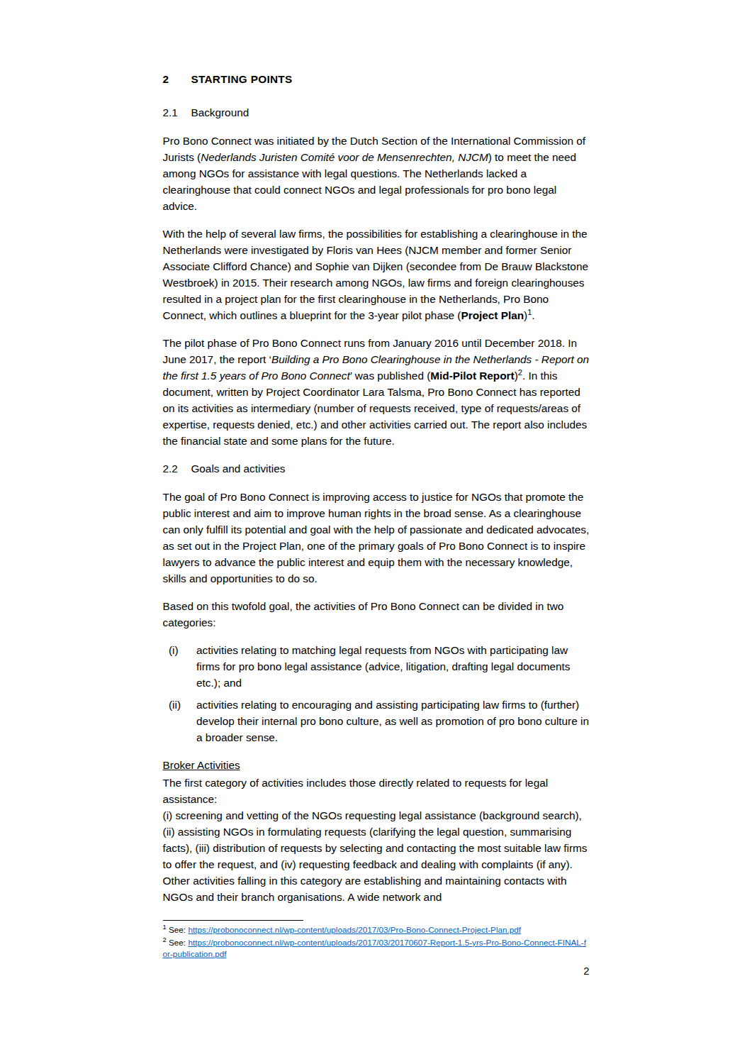2 STARTING POINTS
2.1 Background
Pro Bono Connect was initiated by the Dutch Section of the International Commission of Jurists (Nederlands Juristen Comité voor de Mensenrechten, NJCM) to meet the need among NGOs for assistance with legal questions. The Netherlands lacked a clearinghouse that could connect NGOs and legal professionals for pro bono legal advice.
With the help of several law firms, the possibilities for establishing a clearinghouse in the Netherlands were investigated by Floris van Hees (NJCM member and former Senior Associate Clifford Chance) and Sophie van Dijken (secondee from De Brauw Blackstone Westbroek) in 2015. Their research among NGOs, law firms and foreign clearinghouses resulted in a project plan for the first clearinghouse in the Netherlands, Pro Bono Connect, which outlines a blueprint for the 3-year pilot phase (Project Plan)1.
The pilot phase of Pro Bono Connect runs from January 2016 until December 2018. In June 2017, the report ‘Building a Pro Bono Clearinghouse in the Netherlands - Report on the first 1.5 years of Pro Bono Connect’ was published (Mid-Pilot Report)2. In this document, written by Project Coordinator Lara Talsma, Pro Bono Connect has reported on its activities as intermediary (number of requests received, type of requests/areas of expertise, requests denied, etc.) and other activities carried out. The report also includes the financial state and some plans for the future.
2.2 Goals and activities
The goal of Pro Bono Connect is improving access to justice for NGOs that promote the public interest and aim to improve human rights in the broad sense. As a clearinghouse can only fulfill its potential and goal with the help of passionate and dedicated advocates, as set out in the Project Plan, one of the primary goals of Pro Bono Connect is to inspire lawyers to advance the public interest and equip them with the necessary knowledge, skills and opportunities to do so.
Based on this twofold goal, the activities of Pro Bono Connect can be divided in two categories:
(i) activities relating to matching legal requests from NGOs with participating law firms for pro bono legal assistance (advice, litigation, drafting legal documents etc.); and
(ii) activities relating to encouraging and assisting participating law firms to (further) develop their internal pro bono culture, as well as promotion of pro bono culture in a broader sense.
Broker Activities
The first category of activities includes those directly related to requests for legal assistance:
(i) screening and vetting of the NGOs requesting legal assistance (background search), (ii) assisting NGOs in formulating requests (clarifying the legal question, summarising facts), (iii) distribution of requests by selecting and contacting the most suitable law firms to offer the request, and (iv) requesting feedback and dealing with complaints (if any). Other activities falling in this category are establishing and maintaining contacts with NGOs and their branch organisations. A wide network and
1 See: https://probonoconnect.nl/wp-content/uploads/2017/03/Pro-Bono-Connect-Project-Plan.pdf
2 See: https://probonoconnect.nl/wp-content/uploads/2017/03/20170607-Report-1.5-yrs-Pro-Bono-Connect-FINAL-for-publication.pdf
2